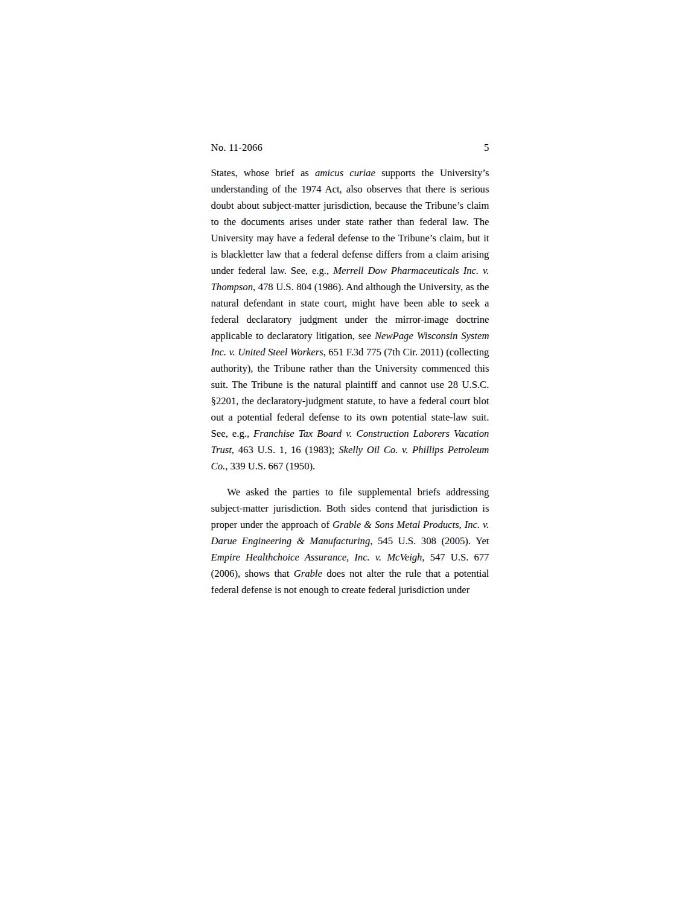No. 11-2066 5
States, whose brief as amicus curiae supports the University’s understanding of the 1974 Act, also observes that there is serious doubt about subject-matter jurisdiction, because the Tribune’s claim to the documents arises under state rather than federal law. The University may have a federal defense to the Tribune’s claim, but it is blackletter law that a federal defense differs from a claim arising under federal law. See, e.g., Merrell Dow Pharmaceuticals Inc. v. Thompson, 478 U.S. 804 (1986). And although the University, as the natural defendant in state court, might have been able to seek a federal declaratory judgment under the mirror-image doctrine applicable to declaratory litigation, see NewPage Wisconsin System Inc. v. United Steel Workers, 651 F.3d 775 (7th Cir. 2011) (collecting authority), the Tribune rather than the University commenced this suit. The Tribune is the natural plaintiff and cannot use 28 U.S.C. §2201, the declaratory-judgment statute, to have a federal court blot out a potential federal defense to its own potential state-law suit. See, e.g., Franchise Tax Board v. Construction Laborers Vacation Trust, 463 U.S. 1, 16 (1983); Skelly Oil Co. v. Phillips Petroleum Co., 339 U.S. 667 (1950).
We asked the parties to file supplemental briefs addressing subject-matter jurisdiction. Both sides contend that jurisdiction is proper under the approach of Grable & Sons Metal Products, Inc. v. Darue Engineering & Manufacturing, 545 U.S. 308 (2005). Yet Empire Healthchoice Assurance, Inc. v. McVeigh, 547 U.S. 677 (2006), shows that Grable does not alter the rule that a potential federal defense is not enough to create federal jurisdiction under